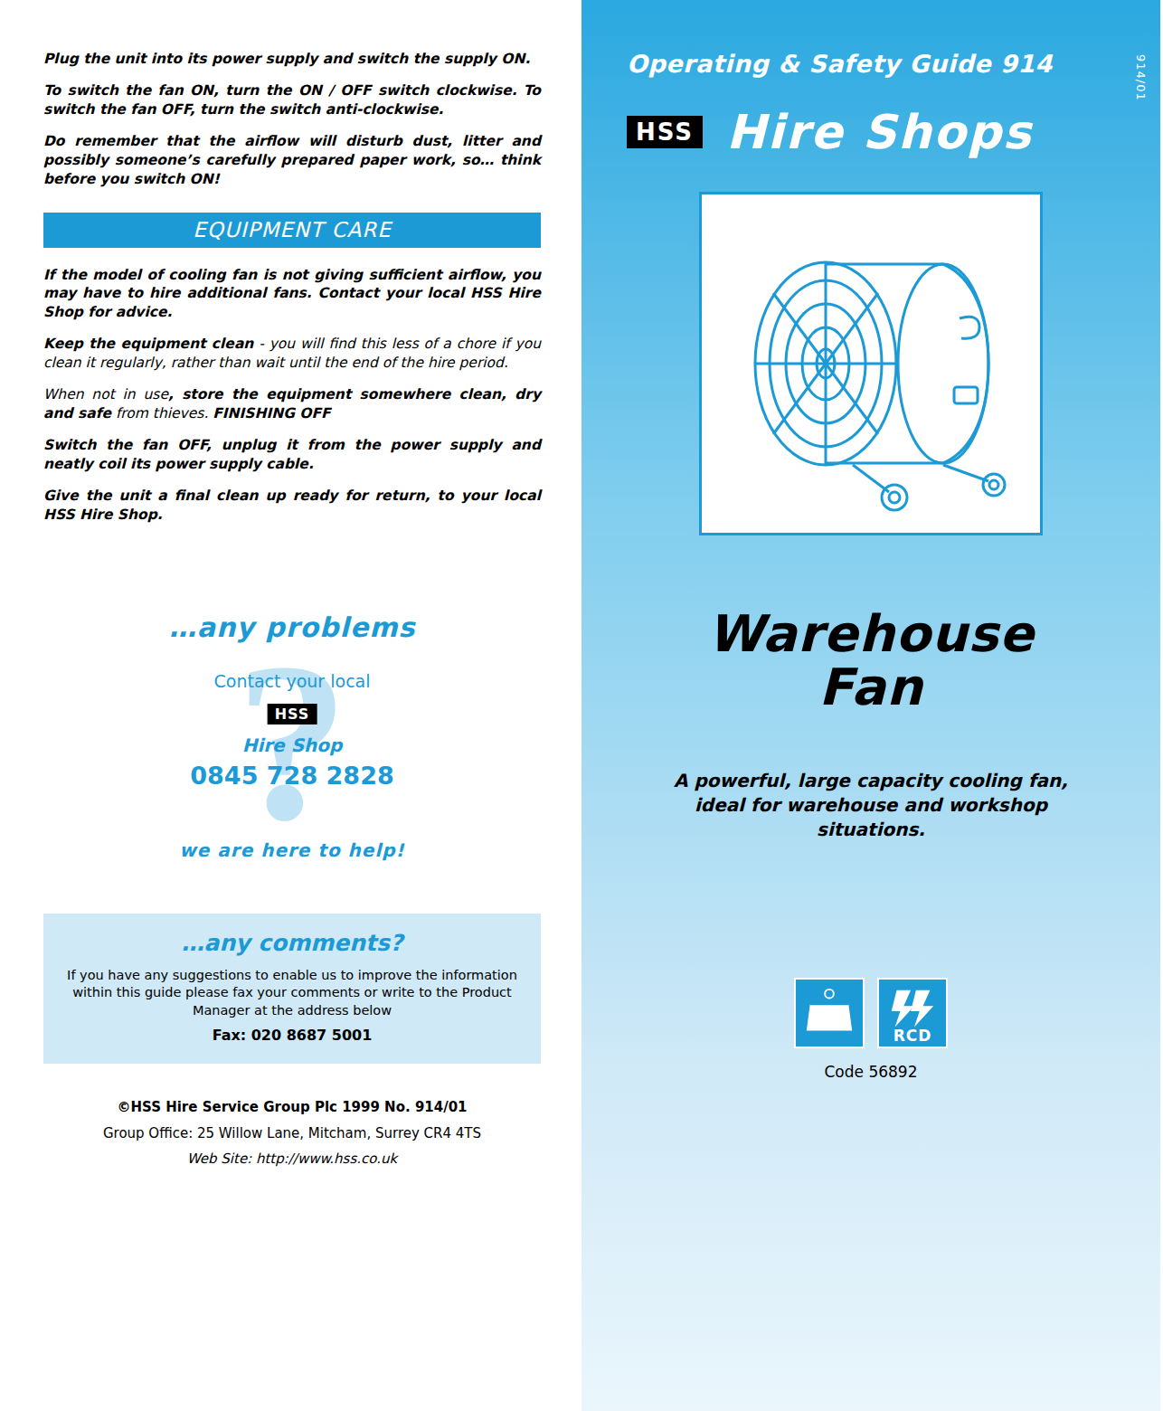Plug the unit into its power supply and switch the supply ON.
To switch the fan ON, turn the ON / OFF switch clockwise. To switch the fan OFF, turn the switch anti-clockwise.
Do remember that the airflow will disturb dust, litter and possibly someone’s carefully prepared paper work, so… think before you switch ON!
EQUIPMENT CARE
If the model of cooling fan is not giving sufficient airflow, you may have to hire additional fans. Contact your local HSS Hire Shop for advice.
Keep the equipment clean - you will find this less of a chore if you clean it regularly, rather than wait until the end of the hire period.
When not in use, store the equipment somewhere clean, dry and safe from thieves. FINISHING OFF
Switch the fan OFF, unplug it from the power supply and neatly coil its power supply cable.
Give the unit a final clean up ready for return, to your local HSS Hire Shop.
?
…any problems
Contact your local
HSS
Hire Shop
0845 728 2828
we are here to help!
…any comments?
If you have any suggestions to enable us to improve the information within this guide please fax your comments or write to the Product Manager at the address below
Fax: 020 8687 5001
©HSS Hire Service Group Plc 1999 No. 914/01
Group Office: 25 Willow Lane, Mitcham, Surrey CR4 4TS
Web Site: http://www.hss.co.uk
Operating & Safety Guide 914
914/01
HSS Hire Shops
Warehouse
Fan
A powerful, large capacity cooling fan, ideal for warehouse and workshop situations.
RCD
Code 56892